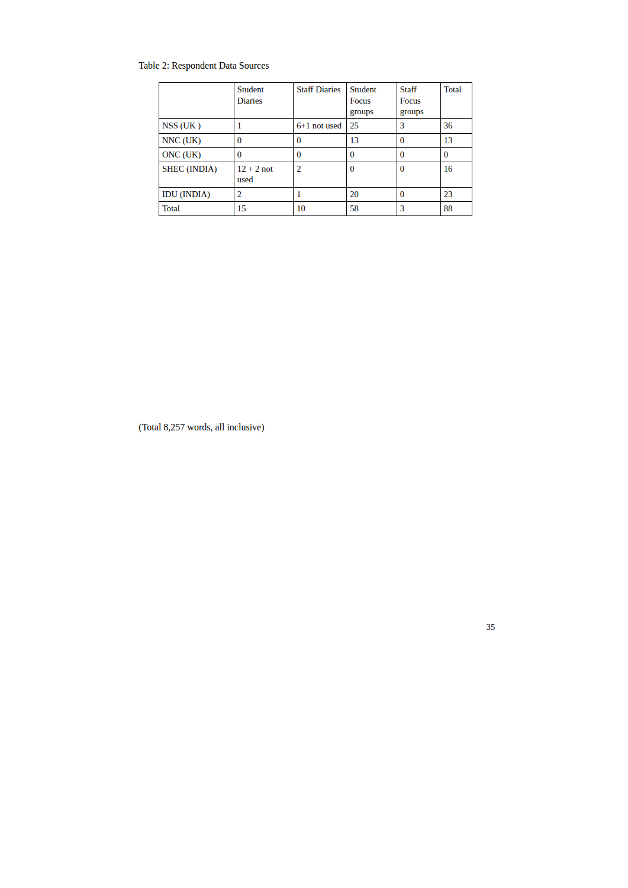Table 2: Respondent Data Sources
| | Student Diaries | Staff Diaries | Student Focus groups | Staff Focus groups | Total |
| --- | --- | --- | --- | --- | --- |
| NSS (UK ) | 1 | 6+1 not used | 25 | 3 | 36 |
| NNC (UK) | 0 | 0 | 13 | 0 | 13 |
| ONC (UK) | 0 | 0 | 0 | 0 | 0 |
| SHEC (INDIA) | 12 + 2 not used | 2 | 0 | 0 | 16 |
| IDU (INDIA) | 2 | 1 | 20 | 0 | 23 |
| Total | 15 | 10 | 58 | 3 | 88 |
(Total 8,257 words, all inclusive)
35